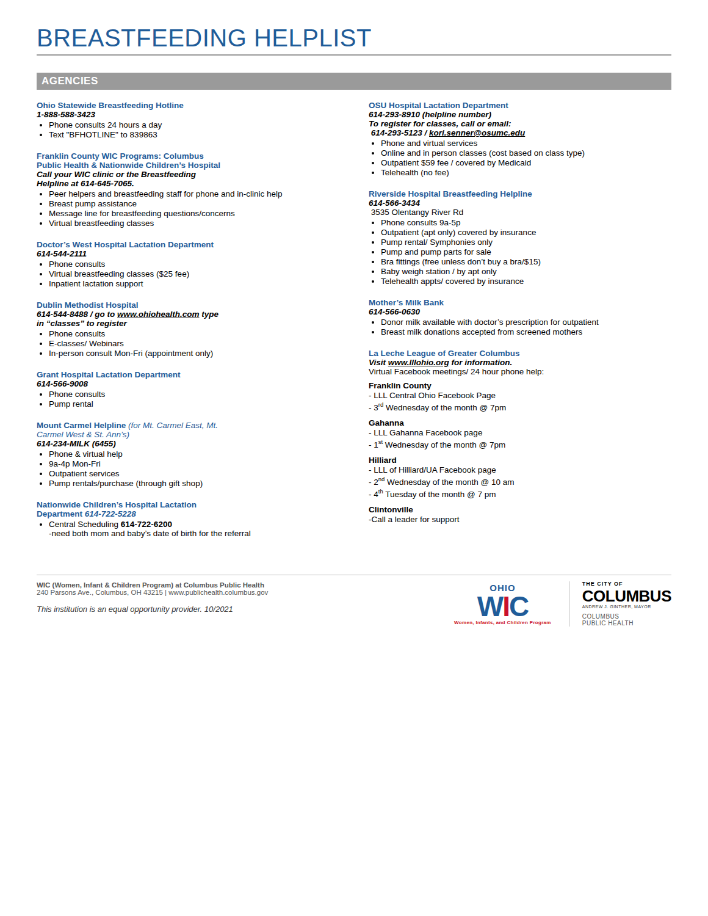BREASTFEEDING HELPLIST
AGENCIES
Ohio Statewide Breastfeeding Hotline
1-888-588-3423
Phone consults 24 hours a day
Text "BFHOTLINE" to 839863
Franklin County WIC Programs: Columbus
Public Health & Nationwide Children’s Hospital
Call your WIC clinic or the Breastfeeding
Helpline at 614-645-7065.
Peer helpers and breastfeeding staff for phone and in-clinic help
Breast pump assistance
Message line for breastfeeding questions/concerns
Virtual breastfeeding classes
Doctor’s West Hospital Lactation Department
614-544-2111
Phone consults
Virtual breastfeeding classes ($25 fee)
Inpatient lactation support
Dublin Methodist Hospital
614-544-8488 / go to www.ohiohealth.com type
in “classes” to register
Phone consults
E-classes/ Webinars
In-person consult Mon-Fri (appointment only)
Grant Hospital Lactation Department
614-566-9008
Phone consults
Pump rental
Mount Carmel Helpline (for Mt. Carmel East, Mt.
Carmel West & St. Ann’s)
614-234-MILK (6455)
Phone & virtual help
9a-4p Mon-Fri
Outpatient services
Pump rentals/purchase (through gift shop)
Nationwide Children’s Hospital Lactation
Department 614-722-5228
Central Scheduling 614-722-6200
-need both mom and baby’s date of birth for the referral
OSU Hospital Lactation Department
614-293-8910 (helpline number)
To register for classes, call or email:
614-293-5123 / kori.senner@osumc.edu
Phone and virtual services
Online and in person classes (cost based on class type)
Outpatient $59 fee / covered by Medicaid
Telehealth (no fee)
Riverside Hospital Breastfeeding Helpline
614-566-3434
3535 Olentangy River Rd
Phone consults 9a-5p
Outpatient (apt only) covered by insurance
Pump rental/ Symphonies only
Pump and pump parts for sale
Bra fittings (free unless don’t buy a bra/$15)
Baby weigh station / by apt only
Telehealth appts/ covered by insurance
Mother’s Milk Bank
614-566-0630
Donor milk available with doctor’s prescription for outpatient
Breast milk donations accepted from screened mothers
La Leche League of Greater Columbus
Visit www.lllohio.org for information.
Virtual Facebook meetings/ 24 hour phone help:
Franklin County
- LLL Central Ohio Facebook Page
- 3rd Wednesday of the month @ 7pm
Gahanna
- LLL Gahanna Facebook page
- 1st Wednesday of the month @ 7pm
Hilliard
- LLL of Hilliard/UA Facebook page
- 2nd Wednesday of the month @ 10 am
- 4th Tuesday of the month @ 7 pm
Clintonville
-Call a leader for support
WIC (Women, Infant & Children Program) at Columbus Public Health
240 Parsons Ave., Columbus, OH 43215 | www.publichealth.columbus.gov
This institution is an equal opportunity provider. 10/2021
OHIO
WIC
Women, Infants, and Children Program
THE CITY OF
COLUMBUS
ANDREW J. GINTHER, MAYOR
COLUMBUS
PUBLIC HEALTH